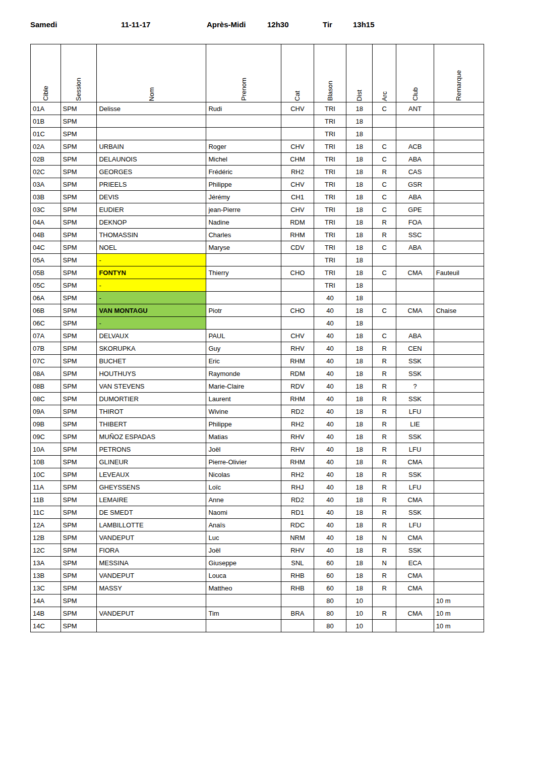Samedi 11-11-17 Après-Midi 12h30 Tir 13h15
| Cible | Session | Nom | Prenom | Cat | Blason | Dist | Arc | Club | Remarque |
| --- | --- | --- | --- | --- | --- | --- | --- | --- | --- |
| 01A | SPM | Delisse | Rudi | CHV | TRI | 18 | C | ANT | |
| 01B | SPM | | | | TRI | 18 | | | |
| 01C | SPM | | | | TRI | 18 | | | |
| 02A | SPM | URBAIN | Roger | CHV | TRI | 18 | C | ACB | |
| 02B | SPM | DELAUNOIS | Michel | CHM | TRI | 18 | C | ABA | |
| 02C | SPM | GEORGES | Frédéric | RH2 | TRI | 18 | R | CAS | |
| 03A | SPM | PRIEELS | Philippe | CHV | TRI | 18 | C | GSR | |
| 03B | SPM | DEVIS | Jérémy | CH1 | TRI | 18 | C | ABA | |
| 03C | SPM | EUDIER | jean-Pierre | CHV | TRI | 18 | C | GPE | |
| 04A | SPM | DEKNOP | Nadine | RDM | TRI | 18 | R | FOA | |
| 04B | SPM | THOMASSIN | Charles | RHM | TRI | 18 | R | SSC | |
| 04C | SPM | NOEL | Maryse | CDV | TRI | 18 | C | ABA | |
| 05A | SPM | - | | | TRI | 18 | | | |
| 05B | SPM | FONTYN | Thierry | CHO | TRI | 18 | C | CMA | Fauteuil |
| 05C | SPM | - | | | TRI | 18 | | | |
| 06A | SPM | - | | | 40 | 18 | | | |
| 06B | SPM | VAN MONTAGU | Piotr | CHO | 40 | 18 | C | CMA | Chaise |
| 06C | SPM | - | | | 40 | 18 | | | |
| 07A | SPM | DELVAUX | PAUL | CHV | 40 | 18 | C | ABA | |
| 07B | SPM | SKORUPKA | Guy | RHV | 40 | 18 | R | CEN | |
| 07C | SPM | BUCHET | Eric | RHM | 40 | 18 | R | SSK | |
| 08A | SPM | HOUTHUYS | Raymonde | RDM | 40 | 18 | R | SSK | |
| 08B | SPM | VAN STEVENS | Marie-Claire | RDV | 40 | 18 | R | ? | |
| 08C | SPM | DUMORTIER | Laurent | RHM | 40 | 18 | R | SSK | |
| 09A | SPM | THIROT | Wivine | RD2 | 40 | 18 | R | LFU | |
| 09B | SPM | THIBERT | Philippe | RH2 | 40 | 18 | R | LIE | |
| 09C | SPM | MUÑOZ ESPADAS | Matias | RHV | 40 | 18 | R | SSK | |
| 10A | SPM | PETRONS | Joël | RHV | 40 | 18 | R | LFU | |
| 10B | SPM | GLINEUR | Pierre-Olivier | RHM | 40 | 18 | R | CMA | |
| 10C | SPM | LEVEAUX | Nicolas | RH2 | 40 | 18 | R | SSK | |
| 11A | SPM | GHEYSSENS | Loïc | RHJ | 40 | 18 | R | LFU | |
| 11B | SPM | LEMAIRE | Anne | RD2 | 40 | 18 | R | CMA | |
| 11C | SPM | DE SMEDT | Naomi | RD1 | 40 | 18 | R | SSK | |
| 12A | SPM | LAMBILLOTTE | Anaïs | RDC | 40 | 18 | R | LFU | |
| 12B | SPM | VANDEPUT | Luc | NRM | 40 | 18 | N | CMA | |
| 12C | SPM | FIORA | Joël | RHV | 40 | 18 | R | SSK | |
| 13A | SPM | MESSINA | Giuseppe | SNL | 60 | 18 | N | ECA | |
| 13B | SPM | VANDEPUT | Louca | RHB | 60 | 18 | R | CMA | |
| 13C | SPM | MASSY | Mattheo | RHB | 60 | 18 | R | CMA | |
| 14A | SPM | | | | 80 | 10 | | | 10 m |
| 14B | SPM | VANDEPUT | Tim | BRA | 80 | 10 | R | CMA | 10 m |
| 14C | SPM | | | | 80 | 10 | | | 10 m |